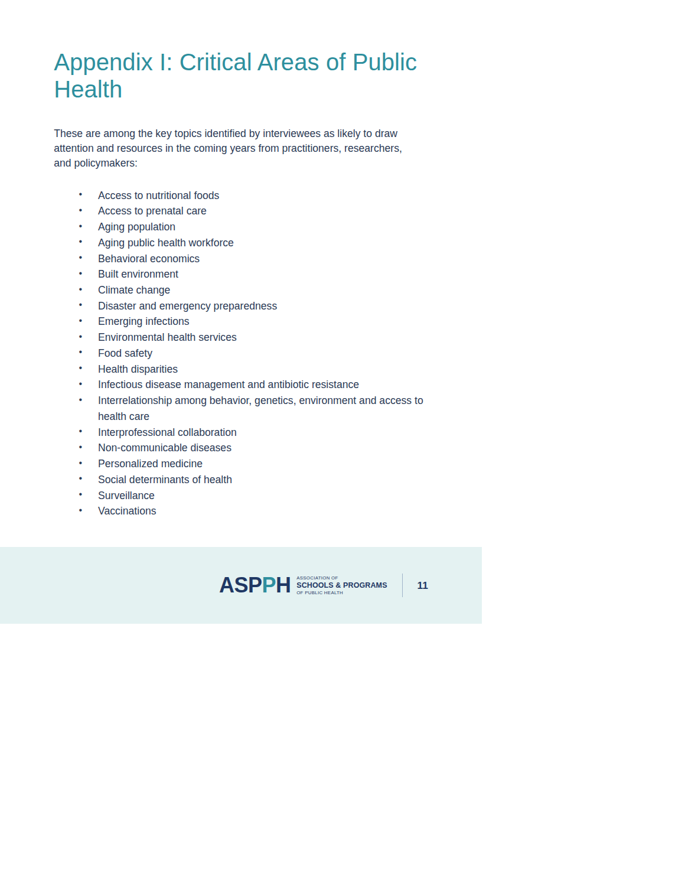Appendix I: Critical Areas of Public Health
These are among the key topics identified by interviewees as likely to draw attention and resources in the coming years from practitioners, researchers, and policymakers:
Access to nutritional foods
Access to prenatal care
Aging population
Aging public health workforce
Behavioral economics
Built environment
Climate change
Disaster and emergency preparedness
Emerging infections
Environmental health services
Food safety
Health disparities
Infectious disease management and antibiotic resistance
Interrelationship among behavior, genetics, environment and access to health care
Interprofessional collaboration
Non-communicable diseases
Personalized medicine
Social determinants of health
Surveillance
Vaccinations
ASPPH
Association of
Schools & Programs
of Public Health
11